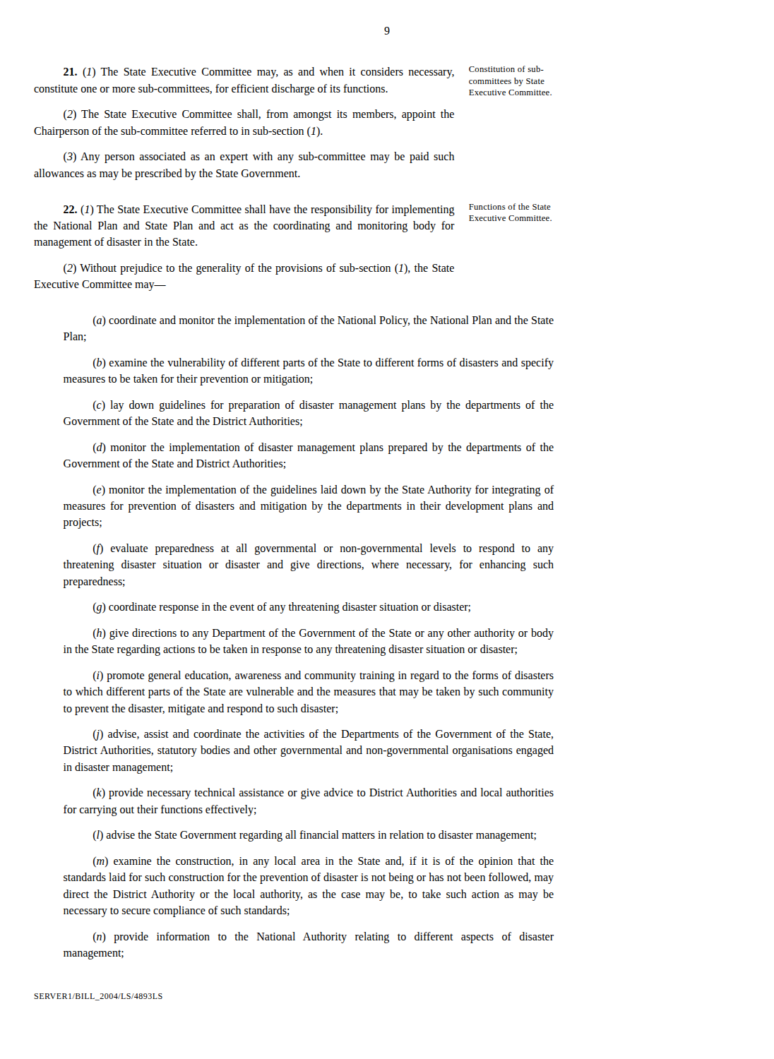9
21. (1) The State Executive Committee may, as and when it considers necessary, constitute one or more sub-committees, for efficient discharge of its functions.
(2) The State Executive Committee shall, from amongst its members, appoint the Chairperson of the sub-committee referred to in sub-section (1).
(3) Any person associated as an expert with any sub-committee may be paid such allowances as may be prescribed by the State Government.
Constitution of sub-committees by State Executive Committee.
22. (1) The State Executive Committee shall have the responsibility for implementing the National Plan and State Plan and act as the coordinating and monitoring body for management of disaster in the State.
(2) Without prejudice to the generality of the provisions of sub-section (1), the State Executive Committee may—
Functions of the State Executive Committee.
(a) coordinate and monitor the implementation of the National Policy, the National Plan and the State Plan;
(b) examine the vulnerability of different parts of the State to different forms of disasters and specify measures to be taken for their prevention or mitigation;
(c) lay down guidelines for preparation of disaster management plans by the departments of the Government of the State and the District Authorities;
(d) monitor the implementation of disaster management plans prepared by the departments of the Government of the State and District Authorities;
(e) monitor the implementation of the guidelines laid down by the State Authority for integrating of measures for prevention of disasters and mitigation by the departments in their development plans and projects;
(f) evaluate preparedness at all governmental or non-governmental levels to respond to any threatening disaster situation or disaster and give directions, where necessary, for enhancing such preparedness;
(g) coordinate response in the event of any threatening disaster situation or disaster;
(h) give directions to any Department of the Government of the State or any other authority or body in the State regarding actions to be taken in response to any threatening disaster situation or disaster;
(i) promote general education, awareness and community training in regard to the forms of disasters to which different parts of the State are vulnerable and the measures that may be taken by such community to prevent the disaster, mitigate and respond to such disaster;
(j) advise, assist and coordinate the activities of the Departments of the Government of the State, District Authorities, statutory bodies and other governmental and non-governmental organisations engaged in disaster management;
(k) provide necessary technical assistance or give advice to District Authorities and local authorities for carrying out their functions effectively;
(l) advise the State Government regarding all financial matters in relation to disaster management;
(m) examine the construction, in any local area in the State and, if it is of the opinion that the standards laid for such construction for the prevention of disaster is not being or has not been followed, may direct the District Authority or the local authority, as the case may be, to take such action as may be necessary to secure compliance of such standards;
(n) provide information to the National Authority relating to different aspects of disaster management;
SERVER1/BILL_2004/LS/4893LS